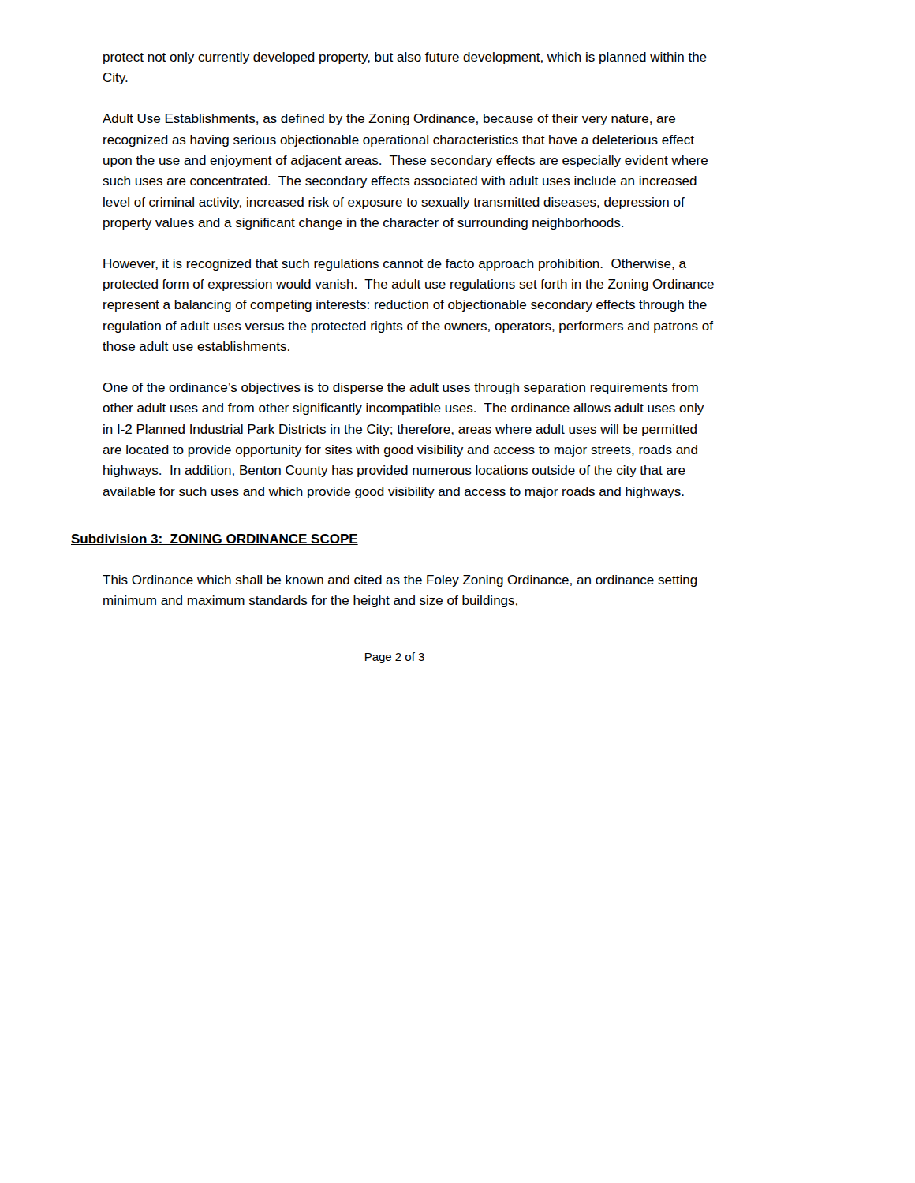protect not only currently developed property, but also future development, which is planned within the City.
Adult Use Establishments, as defined by the Zoning Ordinance, because of their very nature, are recognized as having serious objectionable operational characteristics that have a deleterious effect upon the use and enjoyment of adjacent areas. These secondary effects are especially evident where such uses are concentrated. The secondary effects associated with adult uses include an increased level of criminal activity, increased risk of exposure to sexually transmitted diseases, depression of property values and a significant change in the character of surrounding neighborhoods.
However, it is recognized that such regulations cannot de facto approach prohibition. Otherwise, a protected form of expression would vanish. The adult use regulations set forth in the Zoning Ordinance represent a balancing of competing interests: reduction of objectionable secondary effects through the regulation of adult uses versus the protected rights of the owners, operators, performers and patrons of those adult use establishments.
One of the ordinance’s objectives is to disperse the adult uses through separation requirements from other adult uses and from other significantly incompatible uses. The ordinance allows adult uses only in I-2 Planned Industrial Park Districts in the City; therefore, areas where adult uses will be permitted are located to provide opportunity for sites with good visibility and access to major streets, roads and highways. In addition, Benton County has provided numerous locations outside of the city that are available for such uses and which provide good visibility and access to major roads and highways.
Subdivision 3: ZONING ORDINANCE SCOPE
This Ordinance which shall be known and cited as the Foley Zoning Ordinance, an ordinance setting minimum and maximum standards for the height and size of buildings,
Page 2 of 3